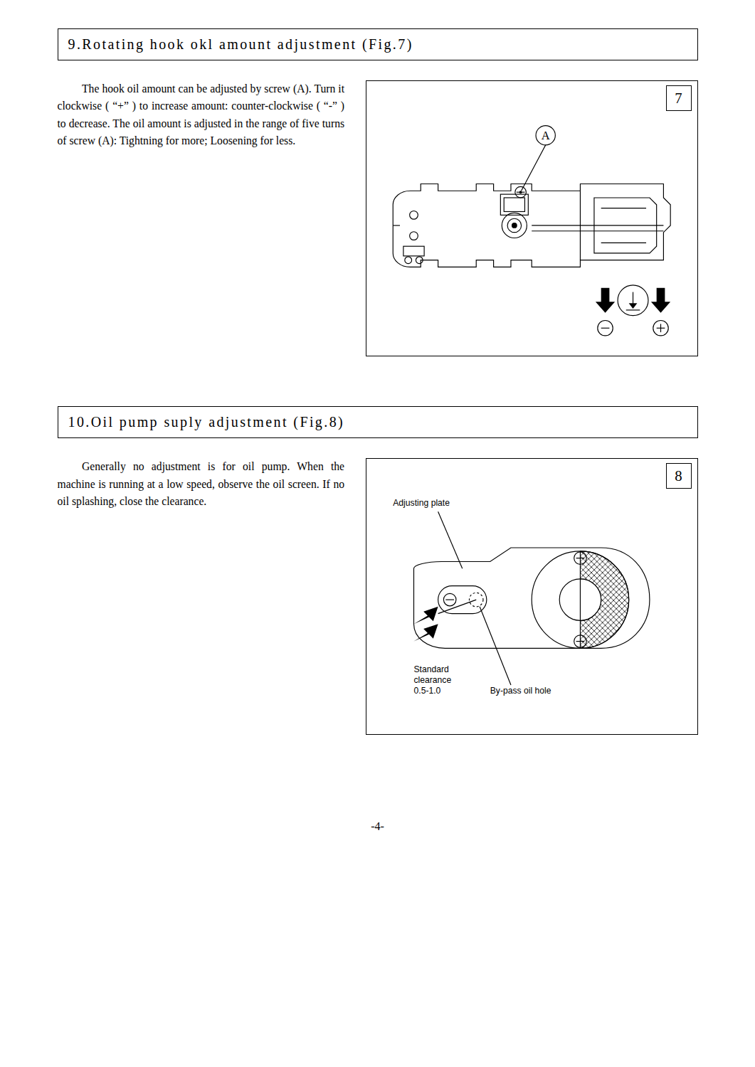9.Rotating hook okl amount adjustment (Fig.7)
The hook oil amount can be adjusted by screw (A). Turn it clockwise ( “+” ) to increase amount: counter-clockwise ( “-” ) to decrease. The oil amount is adjusted in the range of five turns of screw (A): Tightning for more; Loosening for less.
7
A
10.Oil pump suply adjustment (Fig.8)
Generally no adjustment is for oil pump. When the machine is running at a low speed, observe the oil screen. If no oil splashing, close the clearance.
8
Adjusting plate Standard clearance 0.5-1.0 By-pass oil hole
-4-